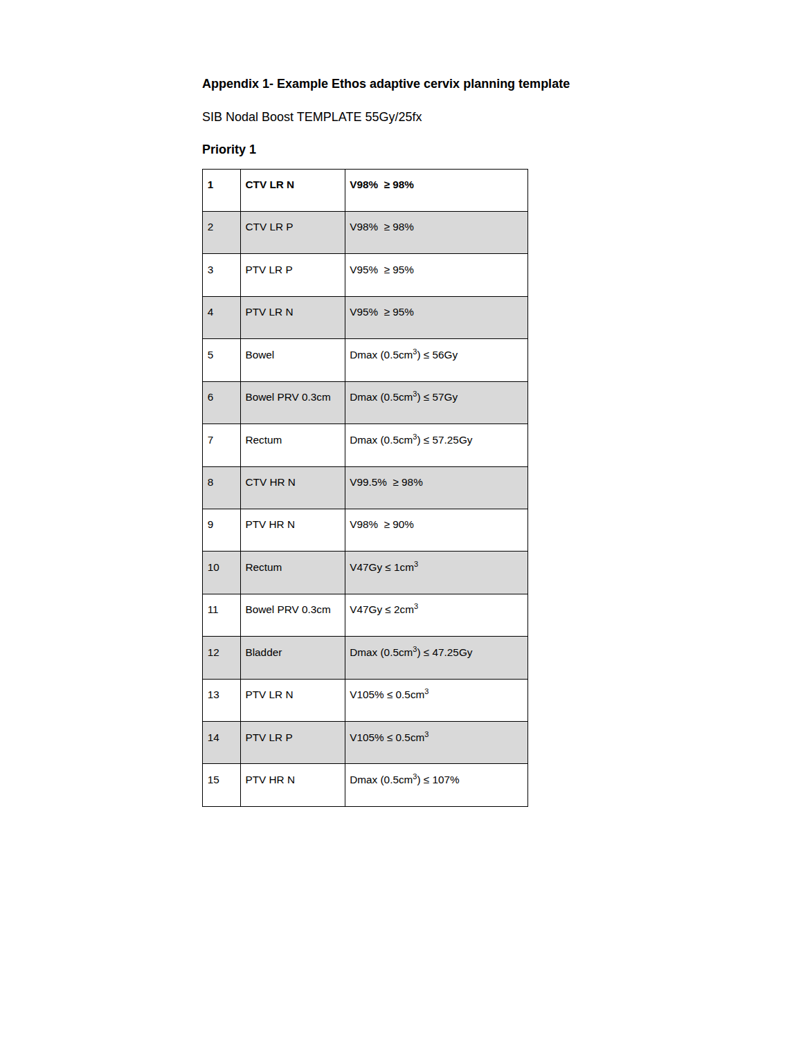Appendix 1- Example Ethos adaptive cervix planning template
SIB Nodal Boost TEMPLATE 55Gy/25fx
Priority 1
| 1 | CTV LR N | V98% ≥ 98% |
| 2 | CTV LR P | V98% ≥ 98% |
| 3 | PTV LR P | V95% ≥ 95% |
| 4 | PTV LR N | V95% ≥ 95% |
| 5 | Bowel | Dmax (0.5cm 3 ) ≤ 56Gy |
| 6 | Bowel PRV 0.3cm | Dmax (0.5cm 3 ) ≤ 57Gy |
| 7 | Rectum | Dmax (0.5cm 3 ) ≤ 57.25Gy |
| 8 | CTV HR N | V99.5% ≥ 98% |
| 9 | PTV HR N | V98% ≥ 90% |
| 10 | Rectum | V47Gy ≤ 1cm 3 |
| 11 | Bowel PRV 0.3cm | V47Gy ≤ 2cm 3 |
| 12 | Bladder | Dmax (0.5cm 3 ) ≤ 47.25Gy |
| 13 | PTV LR N | V105% ≤ 0.5cm 3 |
| 14 | PTV LR P | V105% ≤ 0.5cm 3 |
| 15 | PTV HR N | Dmax (0.5cm 3 ) ≤ 107% |